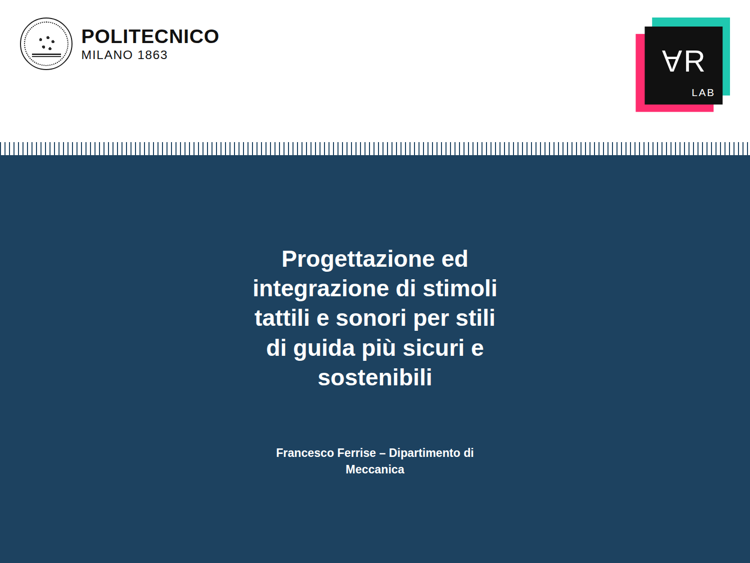POLITECNICO
MILANO 1863
AR
LAB
Progettazione ed integrazione di stimoli tattili e sonori per stili di guida più sicuri e sostenibili
Francesco Ferrise – Dipartimento di
Meccanica